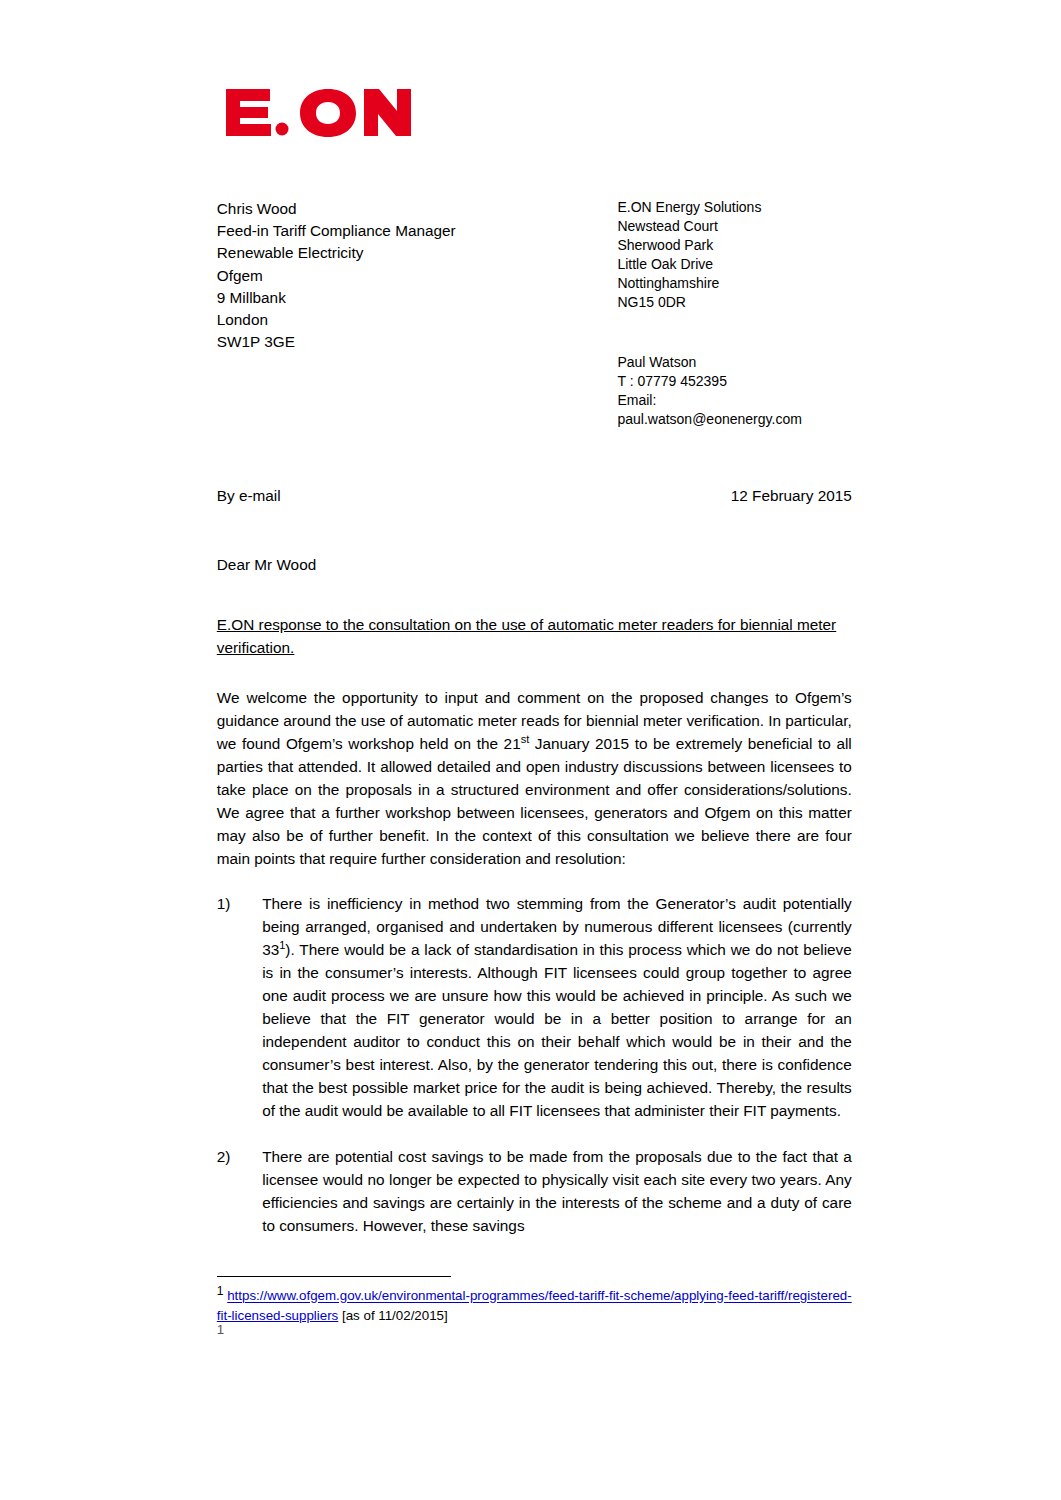E.ON Energy Solutions
Newstead Court
Sherwood Park
Little Oak Drive
Nottinghamshire
NG15 0DR
Paul Watson
T : 07779 452395
Email: paul.watson@eonenergy.com
Chris Wood
Feed-in Tariff Compliance Manager
Renewable Electricity
Ofgem
9 Millbank
London
SW1P 3GE
By e-mail
12 February 2015
Dear Mr Wood
E.ON response to the consultation on the use of automatic meter readers for biennial meter verification.
We welcome the opportunity to input and comment on the proposed changes to Ofgem’s guidance around the use of automatic meter reads for biennial meter verification. In particular, we found Ofgem’s workshop held on the 21st January 2015 to be extremely beneficial to all parties that attended. It allowed detailed and open industry discussions between licensees to take place on the proposals in a structured environment and offer considerations/solutions. We agree that a further workshop between licensees, generators and Ofgem on this matter may also be of further benefit. In the context of this consultation we believe there are four main points that require further consideration and resolution:
1) There is inefficiency in method two stemming from the Generator’s audit potentially being arranged, organised and undertaken by numerous different licensees (currently 331). There would be a lack of standardisation in this process which we do not believe is in the consumer’s interests. Although FIT licensees could group together to agree one audit process we are unsure how this would be achieved in principle. As such we believe that the FIT generator would be in a better position to arrange for an independent auditor to conduct this on their behalf which would be in their and the consumer’s best interest. Also, by the generator tendering this out, there is confidence that the best possible market price for the audit is being achieved. Thereby, the results of the audit would be available to all FIT licensees that administer their FIT payments.
2) There are potential cost savings to be made from the proposals due to the fact that a licensee would no longer be expected to physically visit each site every two years. Any efficiencies and savings are certainly in the interests of the scheme and a duty of care to consumers. However, these savings
1 https://www.ofgem.gov.uk/environmental-programmes/feed-tariff-fit-scheme/applying-feed-tariff/registered-fit-licensed-suppliers [as of 11/02/2015]
1